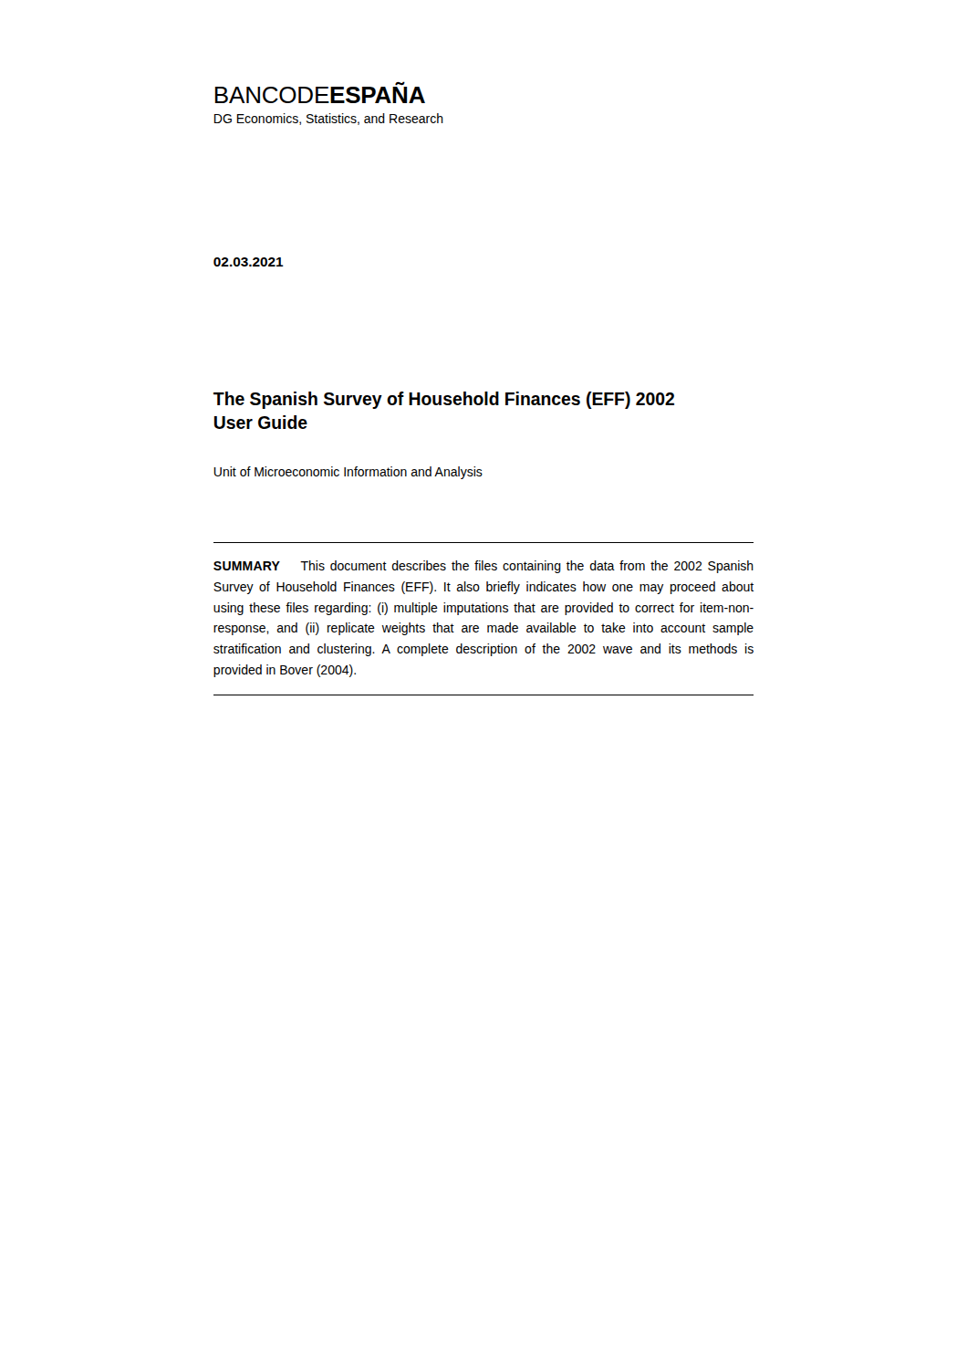BANCO DE ESPAÑA
DG Economics, Statistics, and Research
02.03.2021
The Spanish Survey of Household Finances (EFF) 2002 User Guide
Unit of Microeconomic Information and Analysis
SUMMARY This document describes the files containing the data from the 2002 Spanish Survey of Household Finances (EFF). It also briefly indicates how one may proceed about using these files regarding: (i) multiple imputations that are provided to correct for item-non-response, and (ii) replicate weights that are made available to take into account sample stratification and clustering. A complete description of the 2002 wave and its methods is provided in Bover (2004).